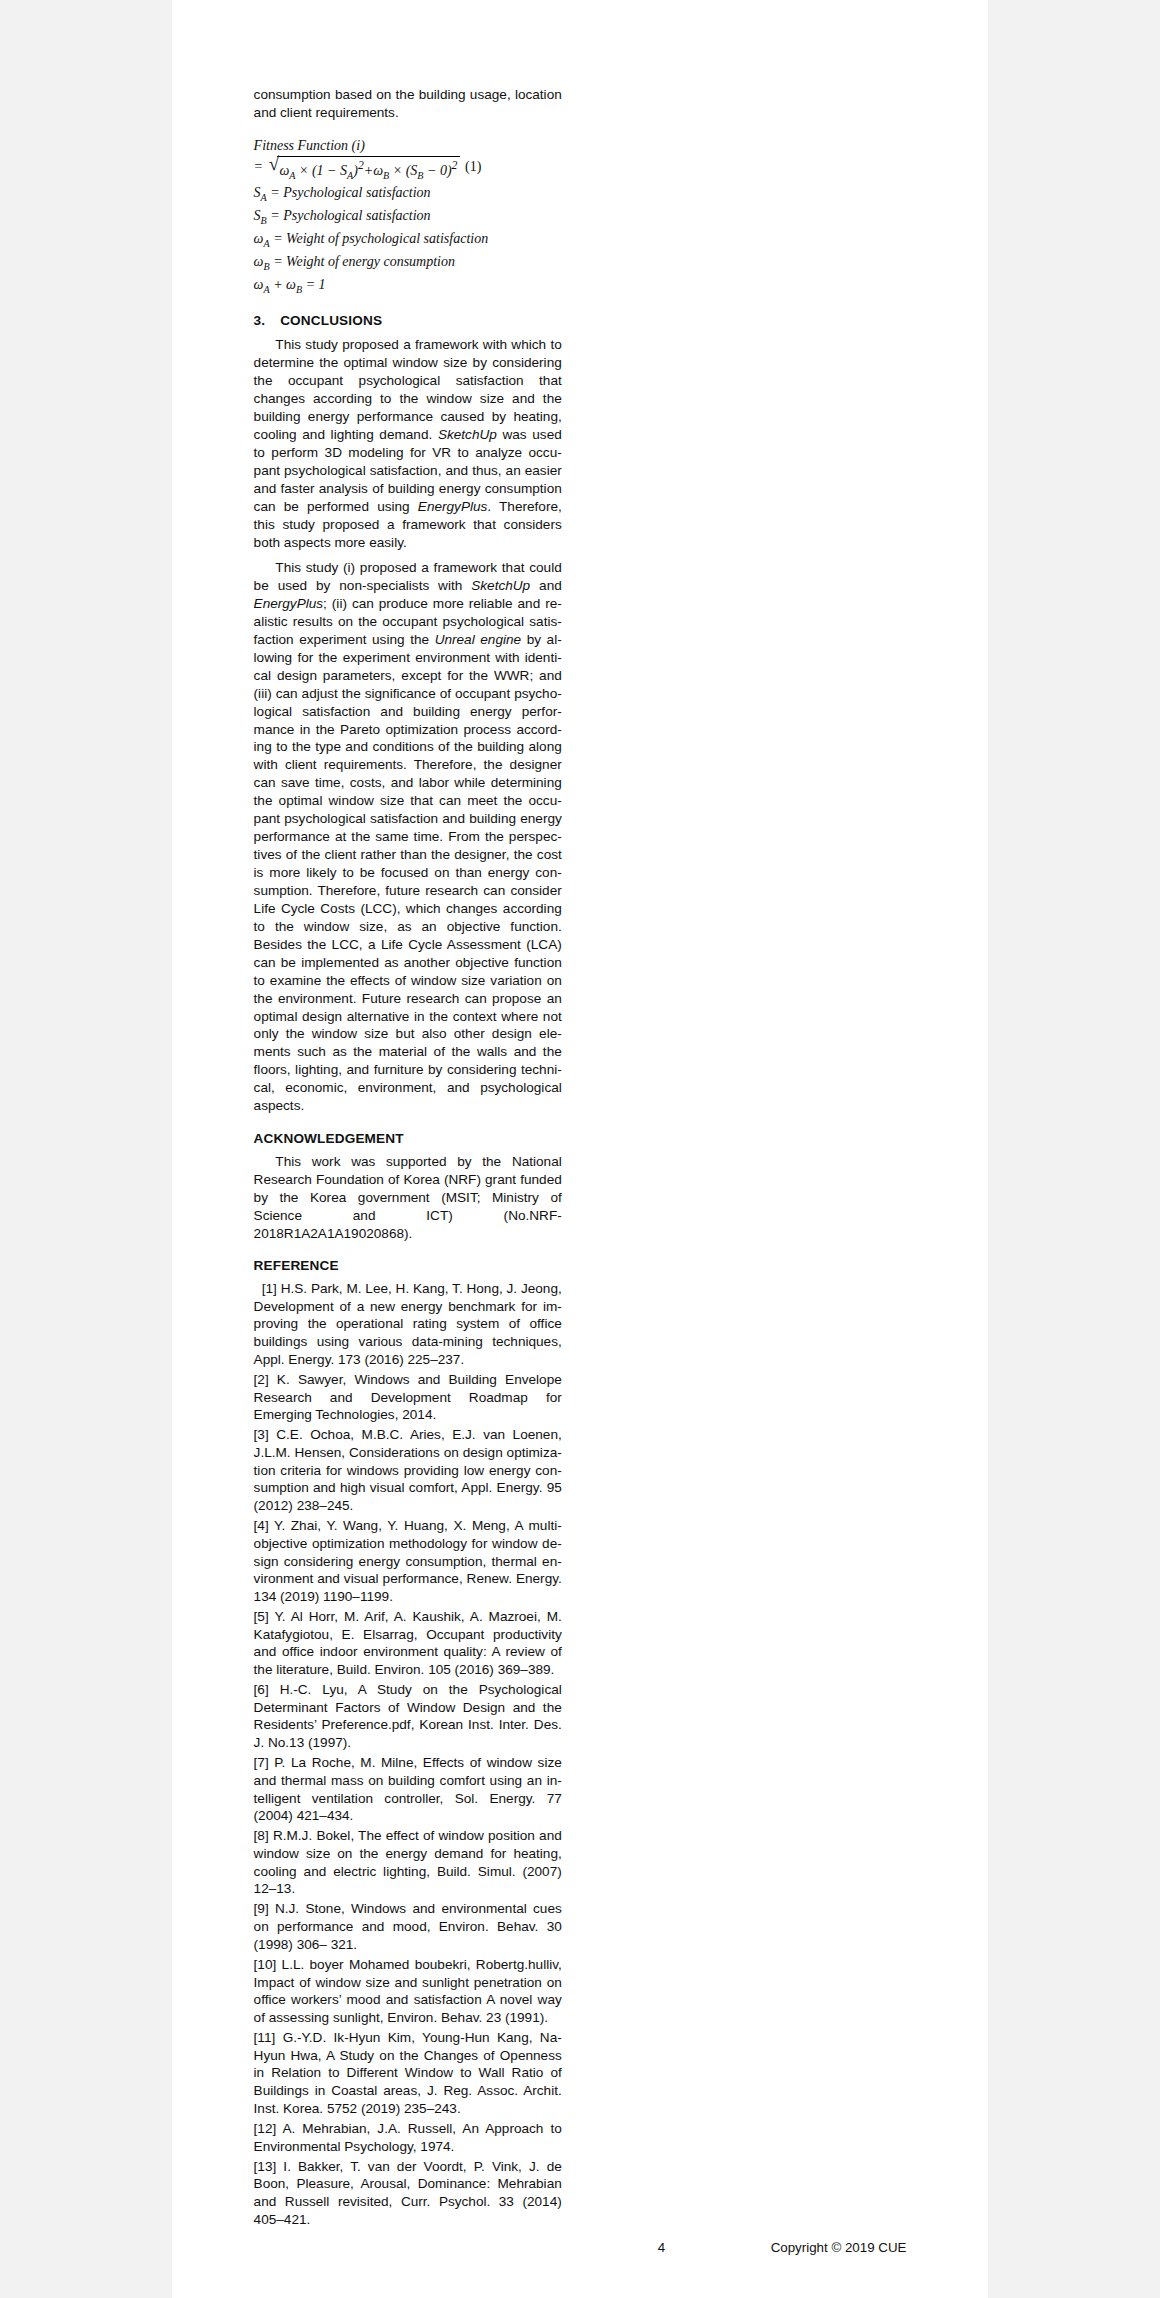consumption based on the building usage, location and client requirements.
Fitness Function (i) = √ ωA × (1 − SA)2+ωB × (SB − 0)2 (1) SA = Psychological satisfaction SB = Psychological satisfaction ωA = Weight of psychological satisfaction ωB = Weight of energy consumption ωA + ωB = 1
3. CONCLUSIONS
This study proposed a framework with which to determine the optimal window size by considering the occupant psychological satisfaction that changes according to the window size and the building energy performance caused by heating, cooling and lighting demand. SketchUp was used to perform 3D modeling for VR to analyze occupant psychological satisfaction, and thus, an easier and faster analysis of building energy consumption can be performed using EnergyPlus. Therefore, this study proposed a framework that considers both aspects more easily.
This study (i) proposed a framework that could be used by non-specialists with SketchUp and EnergyPlus; (ii) can produce more reliable and realistic results on the occupant psychological satisfaction experiment using the Unreal engine by allowing for the experiment environment with identical design parameters, except for the WWR; and (iii) can adjust the significance of occupant psychological satisfaction and building energy performance in the Pareto optimization process according to the type and conditions of the building along with client requirements. Therefore, the designer can save time, costs, and labor while determining the optimal window size that can meet the occupant psychological satisfaction and building energy performance at the same time. From the perspectives of the client rather than the designer, the cost is more likely to be focused on than energy consumption. Therefore, future research can consider Life Cycle Costs (LCC), which changes according to the window size, as an objective function. Besides the LCC, a Life Cycle Assessment (LCA) can be implemented as another objective function to examine the effects of window size variation on the environment. Future research can propose an optimal design alternative in the context where not only the window size but also other design elements such as the material of the walls and the floors, lighting, and furniture by considering technical, economic, environment, and psychological aspects.
ACKNOWLEDGEMENT
This work was supported by the National Research Foundation of Korea (NRF) grant funded by the Korea government (MSIT; Ministry of Science and ICT) (No.NRF-2018R1A2A1A19020868).
REFERENCE
[1] H.S. Park, M. Lee, H. Kang, T. Hong, J. Jeong, Development of a new energy benchmark for improving the operational rating system of office buildings using various data-mining techniques, Appl. Energy. 173 (2016) 225–237.
[2] K. Sawyer, Windows and Building Envelope Research and Development Roadmap for Emerging Technologies, 2014.
[3] C.E. Ochoa, M.B.C. Aries, E.J. van Loenen, J.L.M. Hensen, Considerations on design optimization criteria for windows providing low energy consumption and high visual comfort, Appl. Energy. 95 (2012) 238–245.
[4] Y. Zhai, Y. Wang, Y. Huang, X. Meng, A multi-objective optimization methodology for window design considering energy consumption, thermal environment and visual performance, Renew. Energy. 134 (2019) 1190–1199.
[5] Y. Al Horr, M. Arif, A. Kaushik, A. Mazroei, M. Katafygiotou, E. Elsarrag, Occupant productivity and office indoor environment quality: A review of the literature, Build. Environ. 105 (2016) 369–389.
[6] H.-C. Lyu, A Study on the Psychological Determinant Factors of Window Design and the Residents’ Preference.pdf, Korean Inst. Inter. Des. J. No.13 (1997).
[7] P. La Roche, M. Milne, Effects of window size and thermal mass on building comfort using an intelligent ventilation controller, Sol. Energy. 77 (2004) 421–434.
[8] R.M.J. Bokel, The effect of window position and window size on the energy demand for heating, cooling and electric lighting, Build. Simul. (2007) 12–13.
[9] N.J. Stone, Windows and environmental cues on performance and mood, Environ. Behav. 30 (1998) 306– 321.
[10] L.L. boyer Mohamed boubekri, Robertg.hulliv, Impact of window size and sunlight penetration on office workers’ mood and satisfaction A novel way of assessing sunlight, Environ. Behav. 23 (1991).
[11] G.-Y.D. Ik-Hyun Kim, Young-Hun Kang, Na-Hyun Hwa, A Study on the Changes of Openness in Relation to Different Window to Wall Ratio of Buildings in Coastal areas, J. Reg. Assoc. Archit. Inst. Korea. 5752 (2019) 235–243.
[12] A. Mehrabian, J.A. Russell, An Approach to Environmental Psychology, 1974.
[13] I. Bakker, T. van der Voordt, P. Vink, J. de Boon, Pleasure, Arousal, Dominance: Mehrabian and Russell revisited, Curr. Psychol. 33 (2014) 405–421.
4 Copyright © 2019 CUE